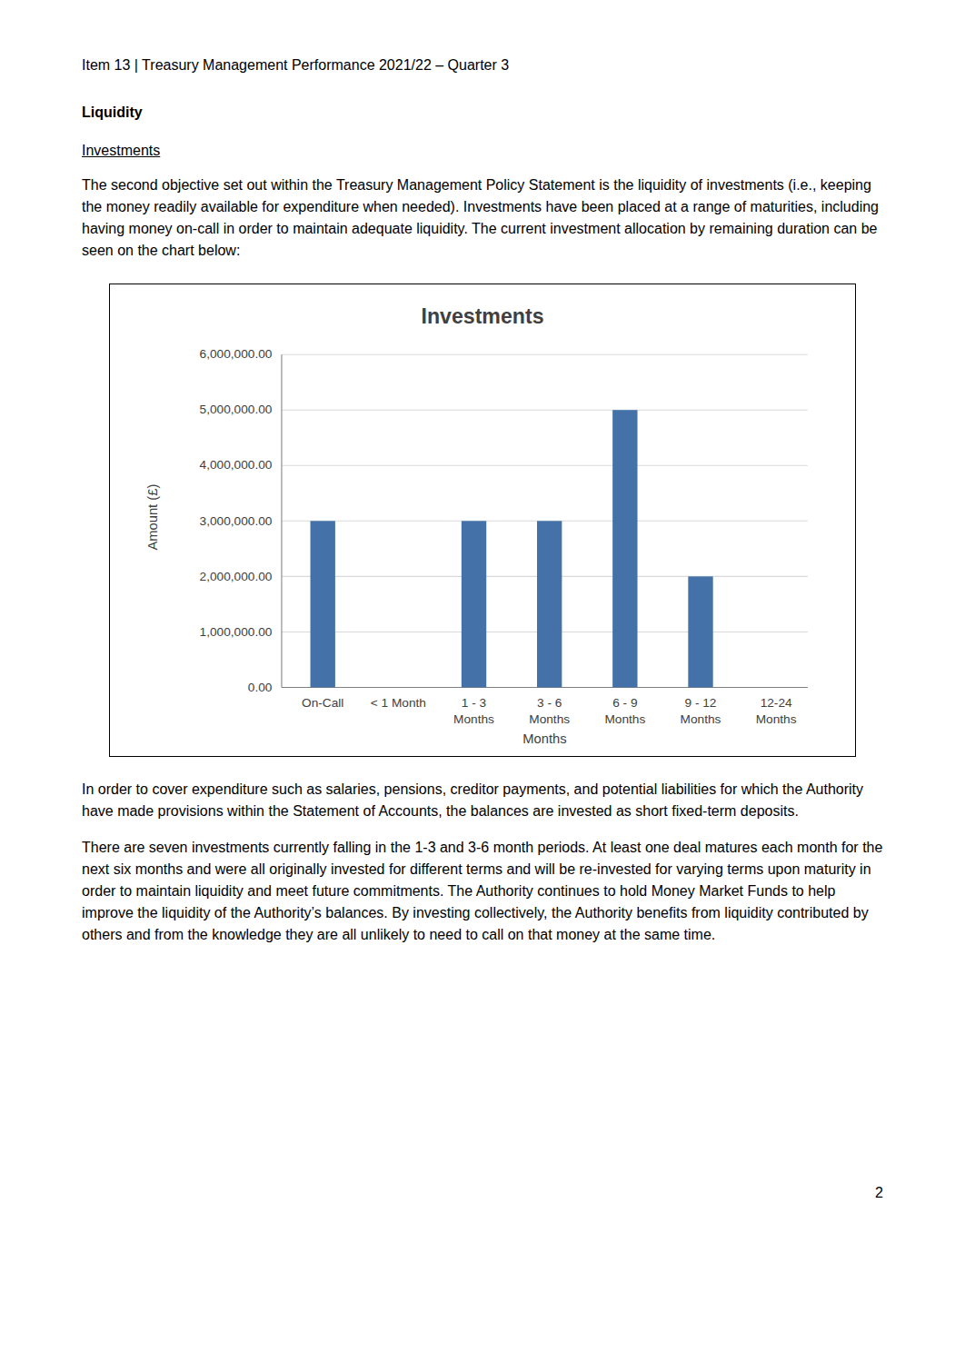Item 13 | Treasury Management Performance 2021/22 – Quarter 3
Liquidity
Investments
The second objective set out within the Treasury Management Policy Statement is the liquidity of investments (i.e., keeping the money readily available for expenditure when needed). Investments have been placed at a range of maturities, including having money on-call in order to maintain adequate liquidity. The current investment allocation by remaining duration can be seen on the chart below:
Investments Bar chart of investment amounts by remaining duration. On-Call: £3,000,000. Less than 1 Month: £0. 1-3 Months: £3,000,000. 3-6 Months: £3,000,000. 6-9 Months: £5,000,000. 9-12 Months: £2,000,000. 12-24 Months: £0. Investments Amount (£) 6,000,000.00 5,000,000.00 4,000,000.00 3,000,000.00 2,000,000.00 1,000,000.00 0.00 On-Call < 1 Month 1 - 3 Months 3 - 6 Months 6 - 9 Months 9 - 12 Months 12-24 Months Months
In order to cover expenditure such as salaries, pensions, creditor payments, and potential liabilities for which the Authority have made provisions within the Statement of Accounts, the balances are invested as short fixed-term deposits.
There are seven investments currently falling in the 1-3 and 3-6 month periods. At least one deal matures each month for the next six months and were all originally invested for different terms and will be re-invested for varying terms upon maturity in order to maintain liquidity and meet future commitments. The Authority continues to hold Money Market Funds to help improve the liquidity of the Authority’s balances. By investing collectively, the Authority benefits from liquidity contributed by others and from the knowledge they are all unlikely to need to call on that money at the same time.
2